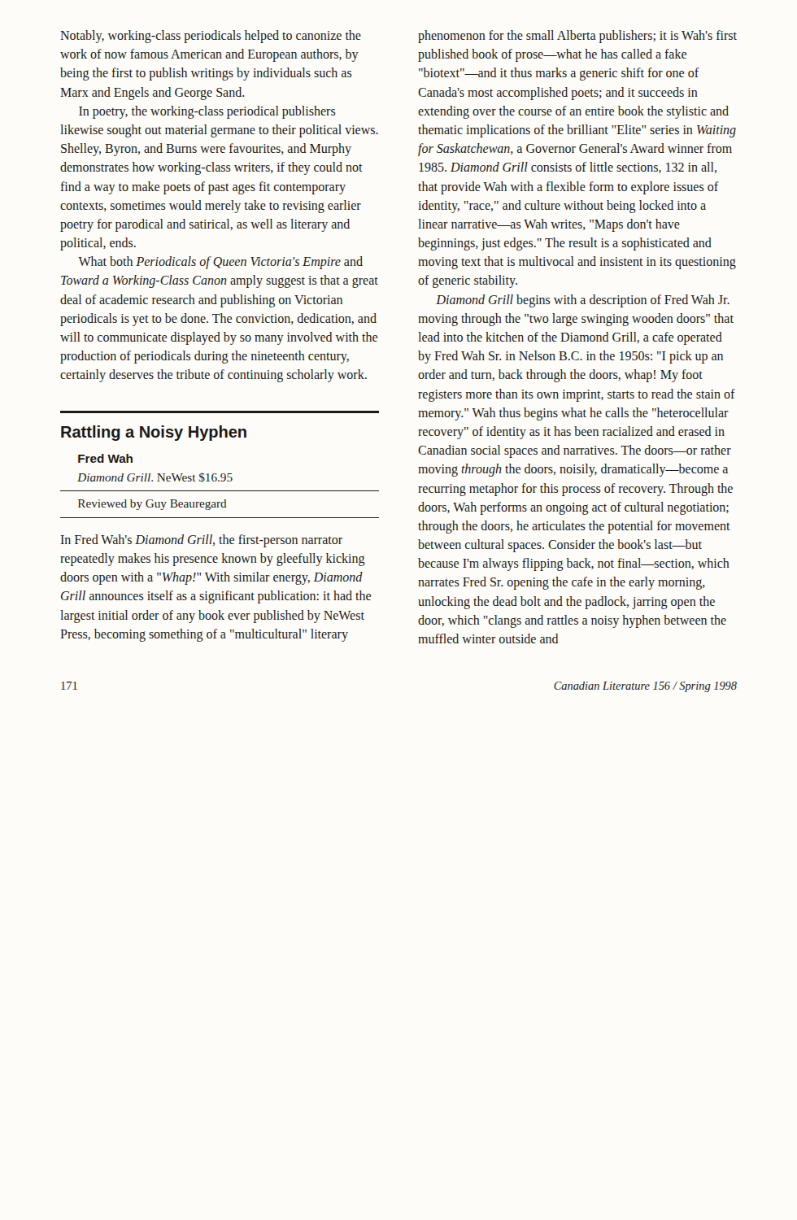Notably, working-class periodicals helped to canonize the work of now famous American and European authors, by being the first to publish writings by individuals such as Marx and Engels and George Sand.
In poetry, the working-class periodical publishers likewise sought out material germane to their political views. Shelley, Byron, and Burns were favourites, and Murphy demonstrates how working-class writers, if they could not find a way to make poets of past ages fit contemporary contexts, sometimes would merely take to revising earlier poetry for parodical and satirical, as well as literary and political, ends.
What both Periodicals of Queen Victoria's Empire and Toward a Working-Class Canon amply suggest is that a great deal of academic research and publishing on Victorian periodicals is yet to be done. The conviction, dedication, and will to communicate displayed by so many involved with the production of periodicals during the nineteenth century, certainly deserves the tribute of continuing scholarly work.
Rattling a Noisy Hyphen
Fred Wah
Diamond Grill. NeWest $16.95
Reviewed by Guy Beauregard
In Fred Wah's Diamond Grill, the first-person narrator repeatedly makes his presence known by gleefully kicking doors open with a "Whap!" With similar energy, Diamond Grill announces itself as a significant publication: it had the largest initial order of any book ever published by NeWest Press, becoming something of a "multicultural" literary phenomenon for the small Alberta publishers; it is Wah's first published book of prose—what he has called a fake "biotext"—and it thus marks a generic shift for one of Canada's most accomplished poets; and it succeeds in extending over the course of an entire book the stylistic and thematic implications of the brilliant "Elite" series in Waiting for Saskatchewan, a Governor General's Award winner from 1985. Diamond Grill consists of little sections, 132 in all, that provide Wah with a flexible form to explore issues of identity, "race," and culture without being locked into a linear narrative—as Wah writes, "Maps don't have beginnings, just edges." The result is a sophisticated and moving text that is multivocal and insistent in its questioning of generic stability.
Diamond Grill begins with a description of Fred Wah Jr. moving through the "two large swinging wooden doors" that lead into the kitchen of the Diamond Grill, a cafe operated by Fred Wah Sr. in Nelson B.C. in the 1950s: "I pick up an order and turn, back through the doors, whap! My foot registers more than its own imprint, starts to read the stain of memory." Wah thus begins what he calls the "heterocellular recovery" of identity as it has been racialized and erased in Canadian social spaces and narratives. The doors—or rather moving through the doors, noisily, dramatically—become a recurring metaphor for this process of recovery. Through the doors, Wah performs an ongoing act of cultural negotiation; through the doors, he articulates the potential for movement between cultural spaces. Consider the book's last—but because I'm always flipping back, not final—section, which narrates Fred Sr. opening the cafe in the early morning, unlocking the dead bolt and the padlock, jarring open the door, which "clangs and rattles a noisy hyphen between the muffled winter outside and
171 Canadian Literature 156 / Spring 1998